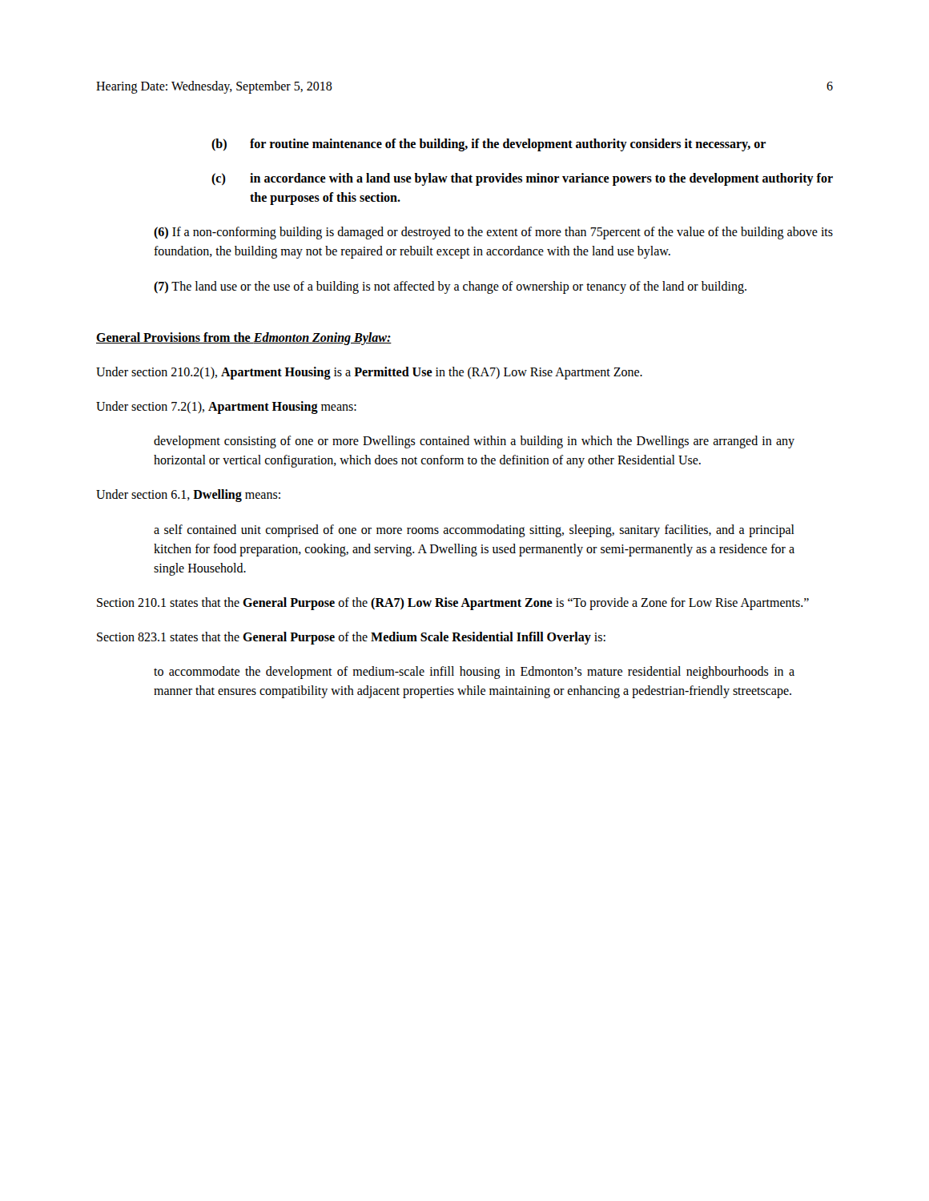Hearing Date: Wednesday, September 5, 2018 6
(b) for routine maintenance of the building, if the development authority considers it necessary, or
(c) in accordance with a land use bylaw that provides minor variance powers to the development authority for the purposes of this section.
(6) If a non-conforming building is damaged or destroyed to the extent of more than 75percent of the value of the building above its foundation, the building may not be repaired or rebuilt except in accordance with the land use bylaw.
(7) The land use or the use of a building is not affected by a change of ownership or tenancy of the land or building.
General Provisions from the Edmonton Zoning Bylaw:
Under section 210.2(1), Apartment Housing is a Permitted Use in the (RA7) Low Rise Apartment Zone.
Under section 7.2(1), Apartment Housing means:
development consisting of one or more Dwellings contained within a building in which the Dwellings are arranged in any horizontal or vertical configuration, which does not conform to the definition of any other Residential Use.
Under section 6.1, Dwelling means:
a self contained unit comprised of one or more rooms accommodating sitting, sleeping, sanitary facilities, and a principal kitchen for food preparation, cooking, and serving. A Dwelling is used permanently or semi-permanently as a residence for a single Household.
Section 210.1 states that the General Purpose of the (RA7) Low Rise Apartment Zone is “To provide a Zone for Low Rise Apartments.”
Section 823.1 states that the General Purpose of the Medium Scale Residential Infill Overlay is:
to accommodate the development of medium-scale infill housing in Edmonton’s mature residential neighbourhoods in a manner that ensures compatibility with adjacent properties while maintaining or enhancing a pedestrian-friendly streetscape.